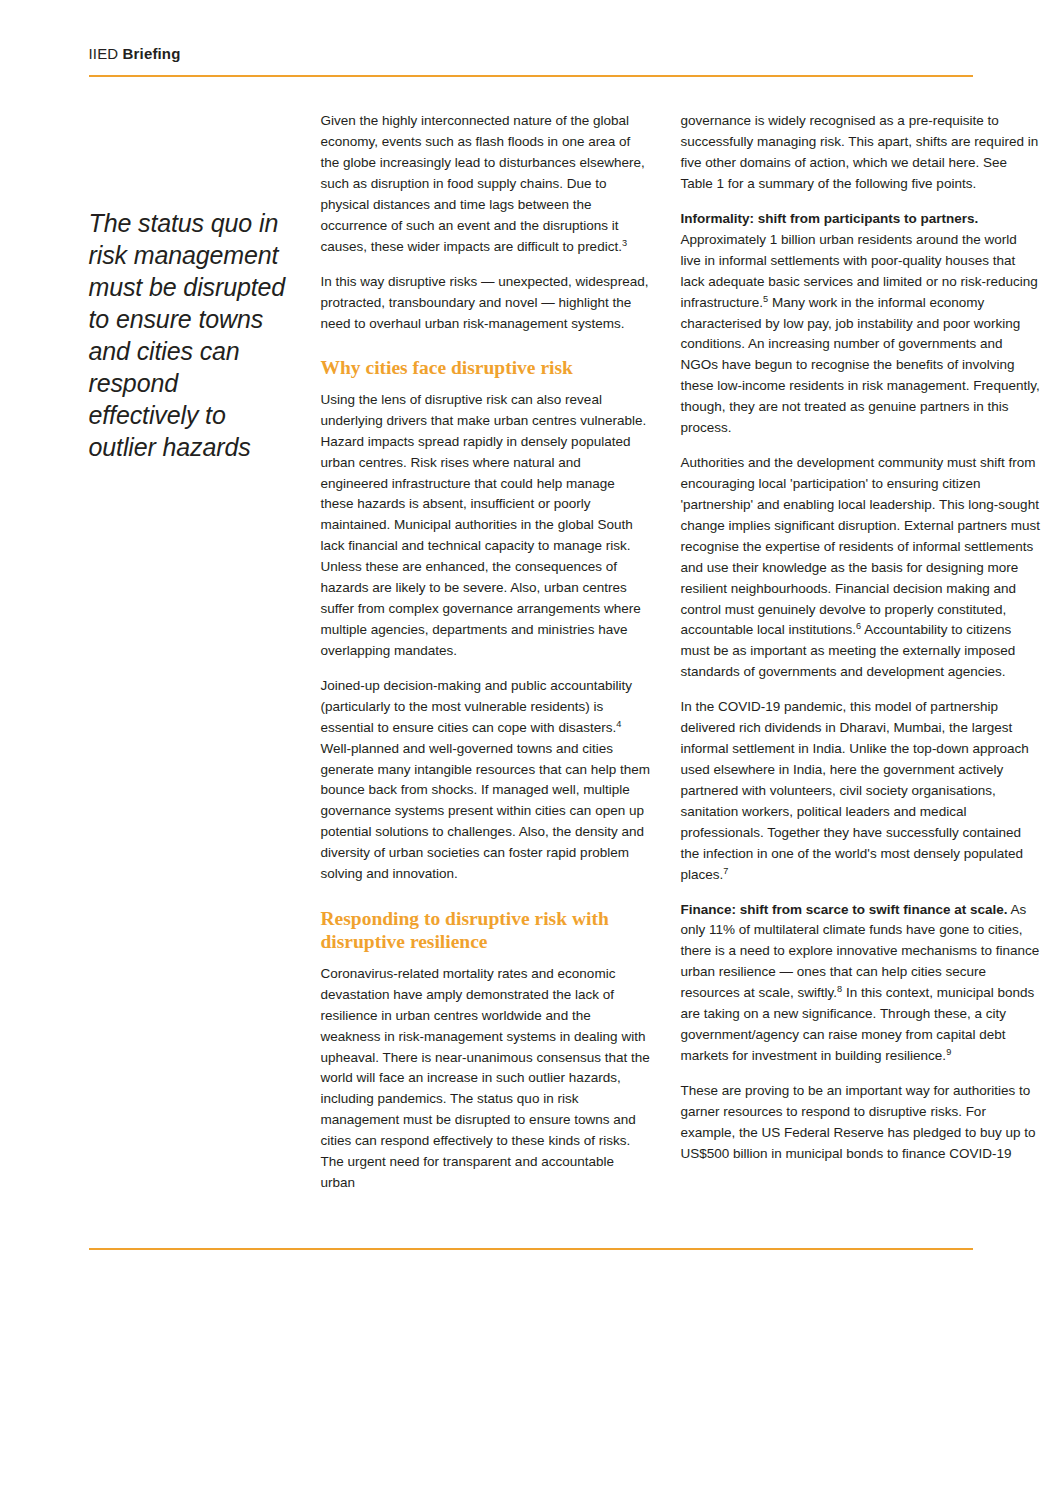IIED Briefing
The status quo in risk management must be disrupted to ensure towns and cities can respond effectively to outlier hazards
Given the highly interconnected nature of the global economy, events such as flash floods in one area of the globe increasingly lead to disturbances elsewhere, such as disruption in food supply chains. Due to physical distances and time lags between the occurrence of such an event and the disruptions it causes, these wider impacts are difficult to predict.3
In this way disruptive risks — unexpected, widespread, protracted, transboundary and novel — highlight the need to overhaul urban risk-management systems.
Why cities face disruptive risk
Using the lens of disruptive risk can also reveal underlying drivers that make urban centres vulnerable. Hazard impacts spread rapidly in densely populated urban centres. Risk rises where natural and engineered infrastructure that could help manage these hazards is absent, insufficient or poorly maintained. Municipal authorities in the global South lack financial and technical capacity to manage risk. Unless these are enhanced, the consequences of hazards are likely to be severe. Also, urban centres suffer from complex governance arrangements where multiple agencies, departments and ministries have overlapping mandates.
Joined-up decision-making and public accountability (particularly to the most vulnerable residents) is essential to ensure cities can cope with disasters.4 Well-planned and well-governed towns and cities generate many intangible resources that can help them bounce back from shocks. If managed well, multiple governance systems present within cities can open up potential solutions to challenges. Also, the density and diversity of urban societies can foster rapid problem solving and innovation.
Responding to disruptive risk with disruptive resilience
Coronavirus-related mortality rates and economic devastation have amply demonstrated the lack of resilience in urban centres worldwide and the weakness in risk-management systems in dealing with upheaval. There is near-unanimous consensus that the world will face an increase in such outlier hazards, including pandemics. The status quo in risk management must be disrupted to ensure towns and cities can respond effectively to these kinds of risks. The urgent need for transparent and accountable urban
governance is widely recognised as a pre-requisite to successfully managing risk. This apart, shifts are required in five other domains of action, which we detail here. See Table 1 for a summary of the following five points.
Informality: shift from participants to partners. Approximately 1 billion urban residents around the world live in informal settlements with poor-quality houses that lack adequate basic services and limited or no risk-reducing infrastructure.5 Many work in the informal economy characterised by low pay, job instability and poor working conditions. An increasing number of governments and NGOs have begun to recognise the benefits of involving these low-income residents in risk management. Frequently, though, they are not treated as genuine partners in this process.
Authorities and the development community must shift from encouraging local 'participation' to ensuring citizen 'partnership' and enabling local leadership. This long-sought change implies significant disruption. External partners must recognise the expertise of residents of informal settlements and use their knowledge as the basis for designing more resilient neighbourhoods. Financial decision making and control must genuinely devolve to properly constituted, accountable local institutions.6 Accountability to citizens must be as important as meeting the externally imposed standards of governments and development agencies.
In the COVID-19 pandemic, this model of partnership delivered rich dividends in Dharavi, Mumbai, the largest informal settlement in India. Unlike the top-down approach used elsewhere in India, here the government actively partnered with volunteers, civil society organisations, sanitation workers, political leaders and medical professionals. Together they have successfully contained the infection in one of the world's most densely populated places.7
Finance: shift from scarce to swift finance at scale. As only 11% of multilateral climate funds have gone to cities, there is a need to explore innovative mechanisms to finance urban resilience — ones that can help cities secure resources at scale, swiftly.8 In this context, municipal bonds are taking on a new significance. Through these, a city government/agency can raise money from capital debt markets for investment in building resilience.9
These are proving to be an important way for authorities to garner resources to respond to disruptive risks. For example, the US Federal Reserve has pledged to buy up to US$500 billion in municipal bonds to finance COVID-19